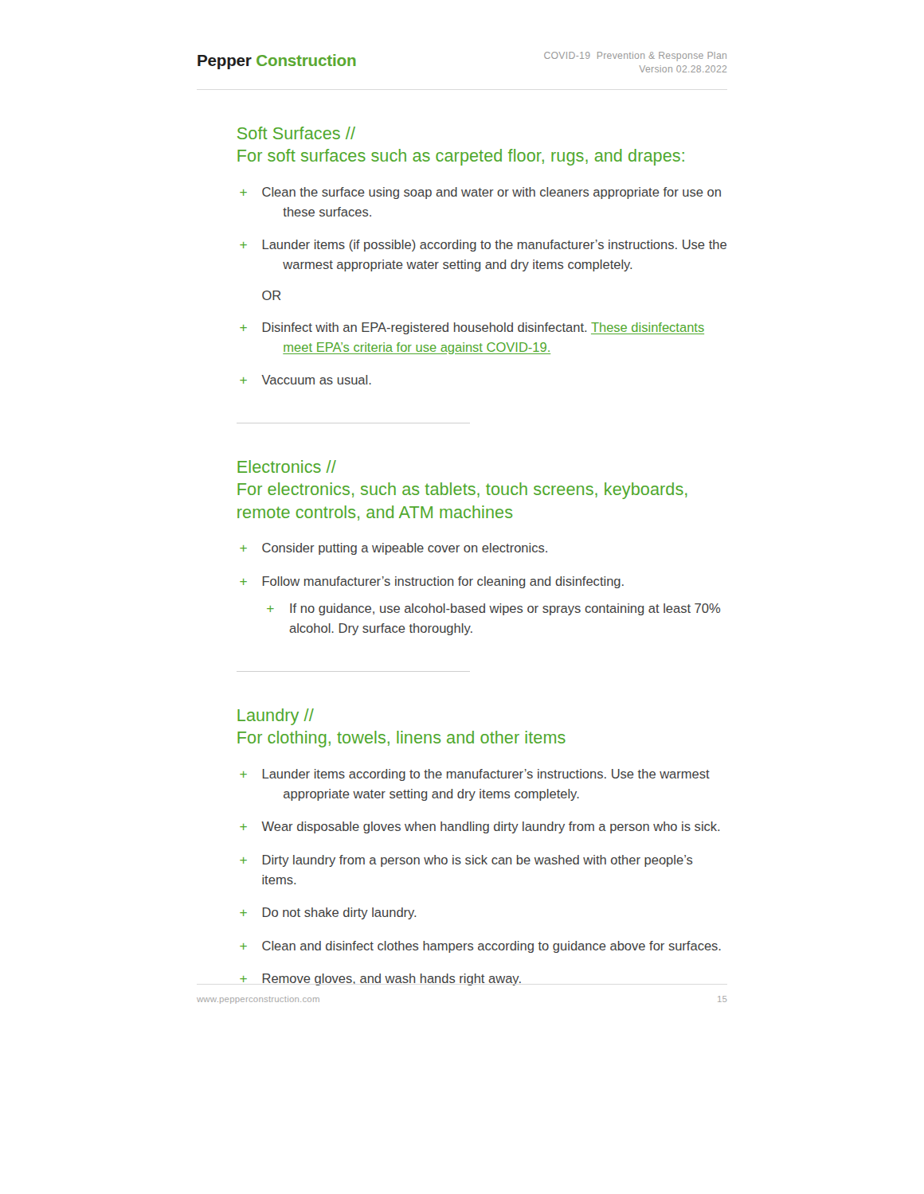Pepper Construction
COVID-19 Prevention & Response Plan
Version 02.28.2022
Soft Surfaces //
For soft surfaces such as carpeted floor, rugs, and drapes:
Clean the surface using soap and water or with cleaners appropriate for use on these surfaces.
Launder items (if possible) according to the manufacturer’s instructions. Use the warmest appropriate water setting and dry items completely.
OR
Disinfect with an EPA-registered household disinfectant. These disinfectants meet EPA’s criteria for use against COVID-19.
Vaccuum as usual.
Electronics //
For electronics, such as tablets, touch screens, keyboards, remote controls, and ATM machines
Consider putting a wipeable cover on electronics.
Follow manufacturer’s instruction for cleaning and disinfecting.
If no guidance, use alcohol-based wipes or sprays containing at least 70% alcohol. Dry surface thoroughly.
Laundry //
For clothing, towels, linens and other items
Launder items according to the manufacturer’s instructions. Use the warmest appropriate water setting and dry items completely.
Wear disposable gloves when handling dirty laundry from a person who is sick.
Dirty laundry from a person who is sick can be washed with other people’s items.
Do not shake dirty laundry.
Clean and disinfect clothes hampers according to guidance above for surfaces.
Remove gloves, and wash hands right away.
www.pepperconstruction.com 15